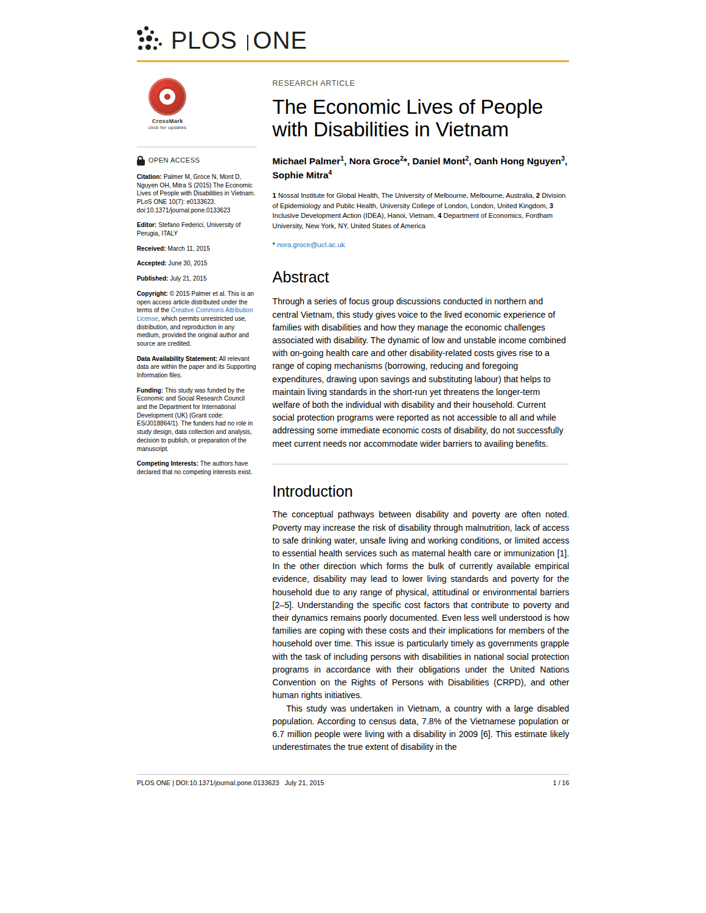PLOS
ONE
CrossMarkclick for updates
OPEN ACCESS
Citation: Palmer M, Groce N, Mont D, Nguyen OH, Mitra S (2015) The Economic Lives of People with Disabilities in Vietnam. PLoS ONE 10(7): e0133623. doi:10.1371/journal.pone.0133623
Editor: Stefano Federici, University of Perugia, ITALY
Received: March 11, 2015
Accepted: June 30, 2015
Published: July 21, 2015
Copyright: © 2015 Palmer et al. This is an open access article distributed under the terms of the Creative Commons Attribution License, which permits unrestricted use, distribution, and reproduction in any medium, provided the original author and source are credited.
Data Availability Statement: All relevant data are within the paper and its Supporting Information files.
Funding: This study was funded by the Economic and Social Research Council and the Department for International Development (UK) (Grant code: ES/J018864/1). The funders had no role in study design, data collection and analysis, decision to publish, or preparation of the manuscript.
Competing Interests: The authors have declared that no competing interests exist.
RESEARCH ARTICLE
The Economic Lives of People with Disabilities in Vietnam
Michael Palmer1, Nora Groce2*, Daniel Mont2, Oanh Hong Nguyen3, Sophie Mitra4
1 Nossal Institute for Global Health, The University of Melbourne, Melbourne, Australia, 2 Division of Epidemiology and Public Health, University College of London, London, United Kingdom, 3 Inclusive Development Action (IDEA), Hanoi, Vietnam, 4 Department of Economics, Fordham University, New York, NY, United States of America
* nora.groce@ucl.ac.uk
Abstract
Through a series of focus group discussions conducted in northern and central Vietnam, this study gives voice to the lived economic experience of families with disabilities and how they manage the economic challenges associated with disability. The dynamic of low and unstable income combined with on-going health care and other disability-related costs gives rise to a range of coping mechanisms (borrowing, reducing and foregoing expenditures, drawing upon savings and substituting labour) that helps to maintain living standards in the short-run yet threatens the longer-term welfare of both the individual with disability and their household. Current social protection programs were reported as not accessible to all and while addressing some immediate economic costs of disability, do not successfully meet current needs nor accommodate wider barriers to availing benefits.
Introduction
The conceptual pathways between disability and poverty are often noted. Poverty may increase the risk of disability through malnutrition, lack of access to safe drinking water, unsafe living and working conditions, or limited access to essential health services such as maternal health care or immunization [1]. In the other direction which forms the bulk of currently available empirical evidence, disability may lead to lower living standards and poverty for the household due to any range of physical, attitudinal or environmental barriers [2–5]. Understanding the specific cost factors that contribute to poverty and their dynamics remains poorly documented. Even less well understood is how families are coping with these costs and their implications for members of the household over time. This issue is particularly timely as governments grapple with the task of including persons with disabilities in national social protection programs in accordance with their obligations under the United Nations Convention on the Rights of Persons with Disabilities (CRPD), and other human rights initiatives.
This study was undertaken in Vietnam, a country with a large disabled population. According to census data, 7.8% of the Vietnamese population or 6.7 million people were living with a disability in 2009 [6]. This estimate likely underestimates the true extent of disability in the
PLOS ONE | DOI:10.1371/journal.pone.0133623 July 21, 2015
1 / 16